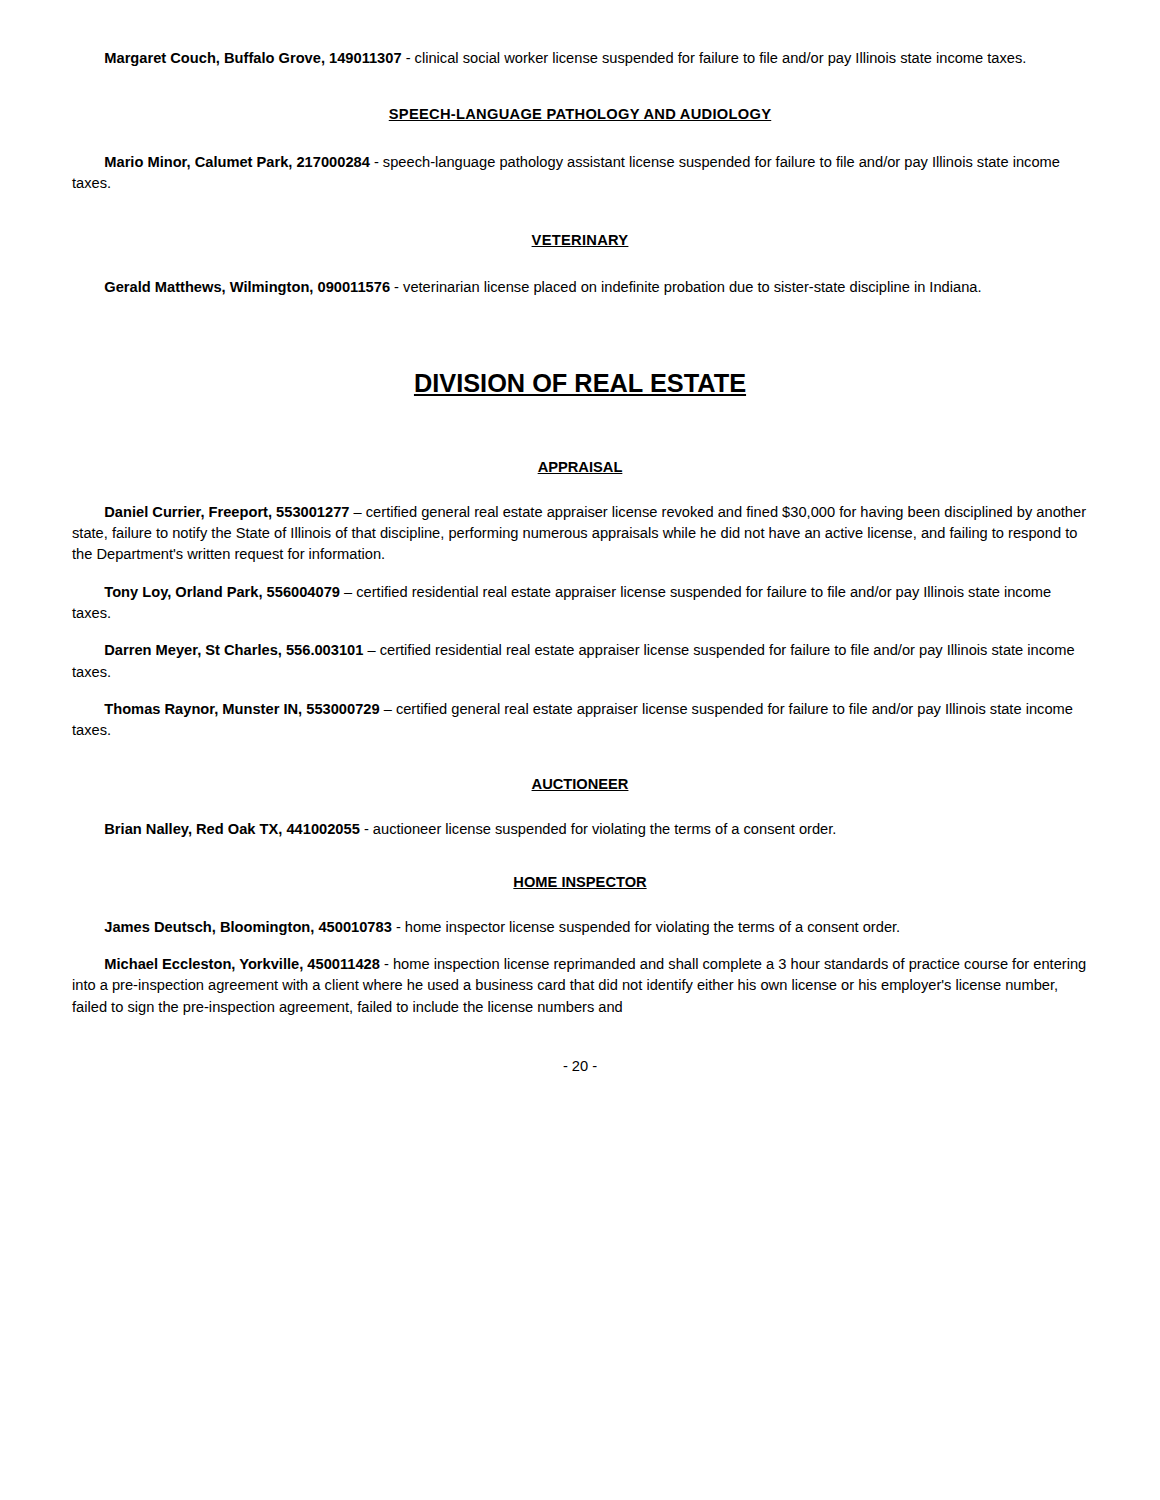Margaret Couch, Buffalo Grove, 149011307 - clinical social worker license suspended for failure to file and/or pay Illinois state income taxes.
SPEECH-LANGUAGE PATHOLOGY AND AUDIOLOGY
Mario Minor, Calumet Park, 217000284 - speech-language pathology assistant license suspended for failure to file and/or pay Illinois state income taxes.
VETERINARY
Gerald Matthews, Wilmington, 090011576 - veterinarian license placed on indefinite probation due to sister-state discipline in Indiana.
DIVISION OF REAL ESTATE
APPRAISAL
Daniel Currier, Freeport, 553001277 – certified general real estate appraiser license revoked and fined $30,000 for having been disciplined by another state, failure to notify the State of Illinois of that discipline, performing numerous appraisals while he did not have an active license, and failing to respond to the Department's written request for information.
Tony Loy, Orland Park, 556004079 – certified residential real estate appraiser license suspended for failure to file and/or pay Illinois state income taxes.
Darren Meyer, St Charles, 556.003101 – certified residential real estate appraiser license suspended for failure to file and/or pay Illinois state income taxes.
Thomas Raynor, Munster IN, 553000729 – certified general real estate appraiser license suspended for failure to file and/or pay Illinois state income taxes.
AUCTIONEER
Brian Nalley, Red Oak TX, 441002055 - auctioneer license suspended for violating the terms of a consent order.
HOME INSPECTOR
James Deutsch, Bloomington, 450010783 - home inspector license suspended for violating the terms of a consent order.
Michael Eccleston, Yorkville, 450011428 - home inspection license reprimanded and shall complete a 3 hour standards of practice course for entering into a pre-inspection agreement with a client where he used a business card that did not identify either his own license or his employer's license number, failed to sign the pre-inspection agreement, failed to include the license numbers and
- 20 -